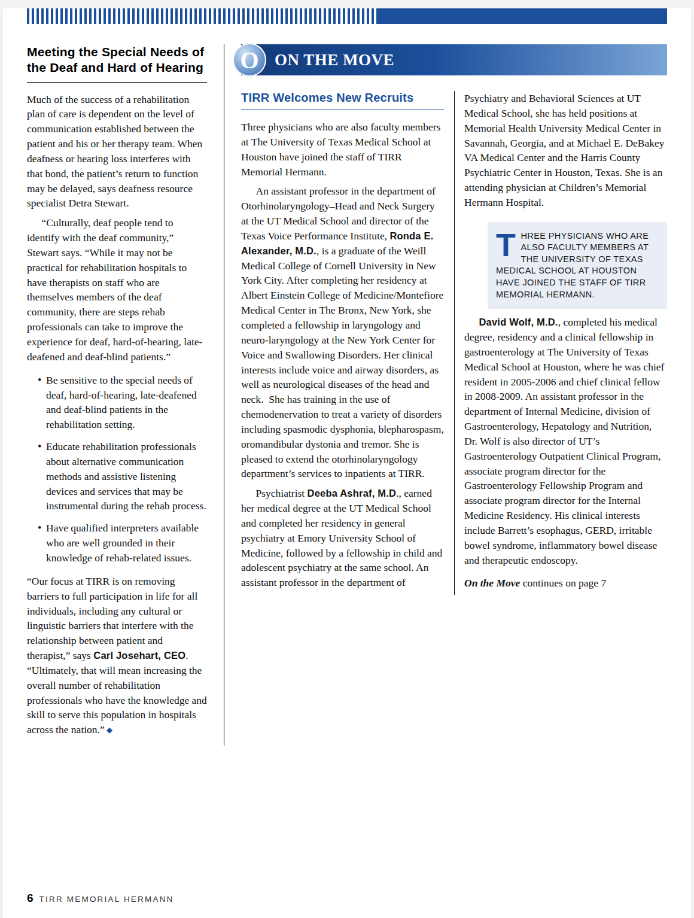Meeting the Special Needs of
the Deaf and Hard of Hearing
Much of the success of a rehabilitation plan of care is dependent on the level of communication established between the patient and his or her therapy team. When deafness or hearing loss interferes with that bond, the patient’s return to function may be delayed, says deafness resource specialist Detra Stewart.
“Culturally, deaf people tend to identify with the deaf community,” Stewart says. “While it may not be practical for rehabilitation hospitals to have therapists on staff who are themselves members of the deaf community, there are steps rehab professionals can take to improve the experience for deaf, hard-of-hearing, late-deafened and deaf-blind patients.”
Be sensitive to the special needs of deaf, hard-of-hearing, late-deafened and deaf-blind patients in the rehabilitation setting.
Educate rehabilitation professionals about alternative communication methods and assistive listening devices and services that may be instrumental during the rehab process.
Have qualified interpreters available who are well grounded in their knowledge of rehab-related issues.
“Our focus at TIRR is on removing barriers to full participation in life for all individuals, including any cultural or linguistic barriers that interfere with the relationship between patient and therapist,” says Carl Josehart, CEO. “Ultimately, that will mean increasing the overall number of rehabilitation professionals who have the knowledge and skill to serve this population in hospitals across the nation.”◆
O
On the Move
TIRR Welcomes New Recruits
Three physicians who are also faculty members at The University of Texas Medical School at Houston have joined the staff of TIRR Memorial Hermann.
An assistant professor in the department of Otorhinolaryngology–Head and Neck Surgery at the UT Medical School and director of the Texas Voice Performance Institute, Ronda E. Alexander, M.D., is a graduate of the Weill Medical College of Cornell University in New York City. After completing her residency at Albert Einstein College of Medicine/Montefiore Medical Center in The Bronx, New York, she completed a fellowship in laryngology and neuro-laryngology at the New York Center for Voice and Swallowing Disorders. Her clinical interests include voice and airway disorders, as well as neurological diseases of the head and neck. She has training in the use of chemodenervation to treat a variety of disorders including spasmodic dysphonia, blepharospasm, oromandibular dystonia and tremor. She is pleased to extend the otorhinolaryngology department’s services to inpatients at TIRR.
Psychiatrist Deeba Ashraf, M.D., earned her medical degree at the UT Medical School and completed her residency in general psychiatry at Emory University School of Medicine, followed by a fellowship in child and adolescent psychiatry at the same school. An assistant professor in the department of Psychiatry and Behavioral Sciences at UT Medical School, she has held positions at Memorial Health University Medical Center in Savannah, Georgia, and at Michael E. DeBakey VA Medical Center and the Harris County Psychiatric Center in Houston, Texas. She is an attending physician at Children’s Memorial Hermann Hospital.
Three physicians who are also faculty members at The University of Texas Medical School at Houston have joined the staff of TIRR Memorial Hermann.
David Wolf, M.D., completed his medical degree, residency and a clinical fellowship in gastroenterology at The University of Texas Medical School at Houston, where he was chief resident in 2005-2006 and chief clinical fellow in 2008-2009. An assistant professor in the department of Internal Medicine, division of Gastroenterology, Hepatology and Nutrition, Dr. Wolf is also director of UT’s Gastroenterology Outpatient Clinical Program, associate program director for the Gastroenterology Fellowship Program and associate program director for the Internal Medicine Residency. His clinical interests include Barrett’s esophagus, GERD, irritable bowel syndrome, inflammatory bowel disease and therapeutic endoscopy.
On the Move continues on page 7
6 TIRR Memorial Hermann